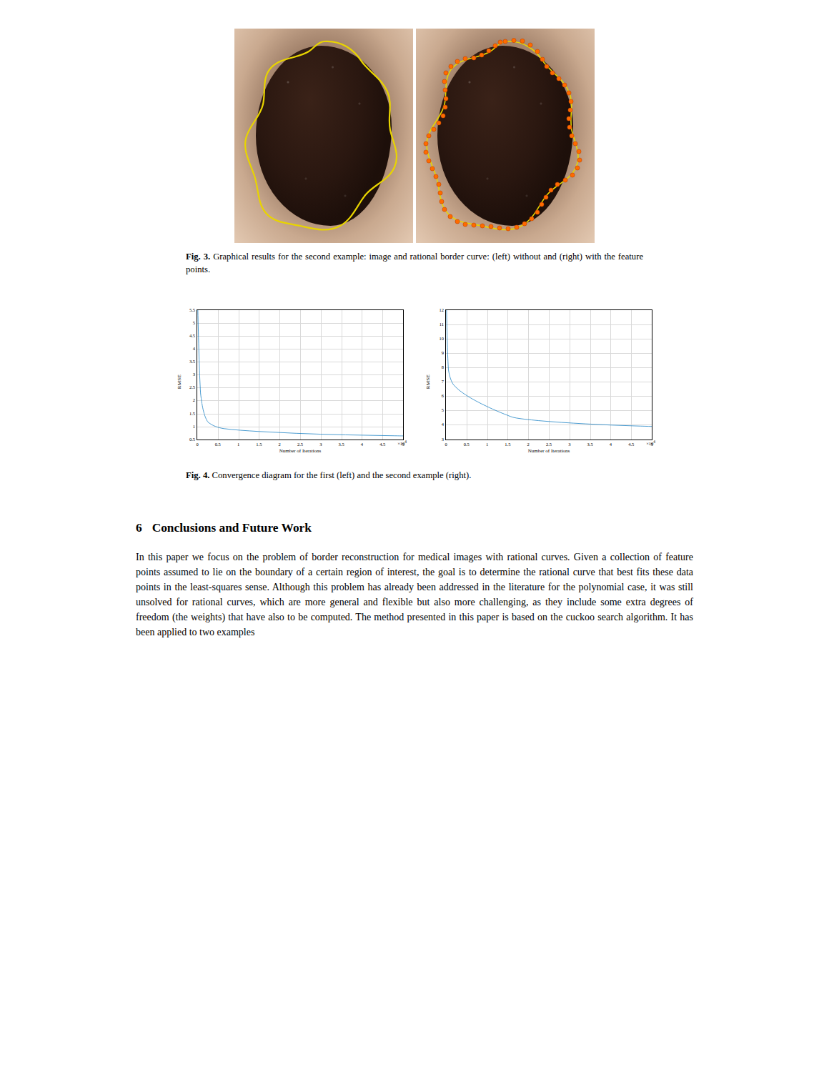Data
Calculated
Fig. 3. Graphical results for the second example: image and rational border curve: (left) without and (right) with the feature points.
RMSE
5.5 5 4.5 4 3.5 3 2.5 2 1.5 1 0.5 0 0.5 1 1.5 2 2.5 3 3.5 4 4.5 5
Number of Iterations
×104
RMSE
12 11 10 9 8 7 6 5 4 3 0 0.5 1 1.5 2 2.5 3 3.5 4 4.5 5
Number of Iterations
×104
Fig. 4. Convergence diagram for the first (left) and the second example (right).
6 Conclusions and Future Work
In this paper we focus on the problem of border reconstruction for medical images with rational curves. Given a collection of feature points assumed to lie on the boundary of a certain region of interest, the goal is to determine the rational curve that best fits these data points in the least-squares sense. Although this problem has already been addressed in the literature for the polynomial case, it was still unsolved for rational curves, which are more general and flexible but also more challenging, as they include some extra degrees of freedom (the weights) that have also to be computed. The method presented in this paper is based on the cuckoo search algorithm. It has been applied to two examples